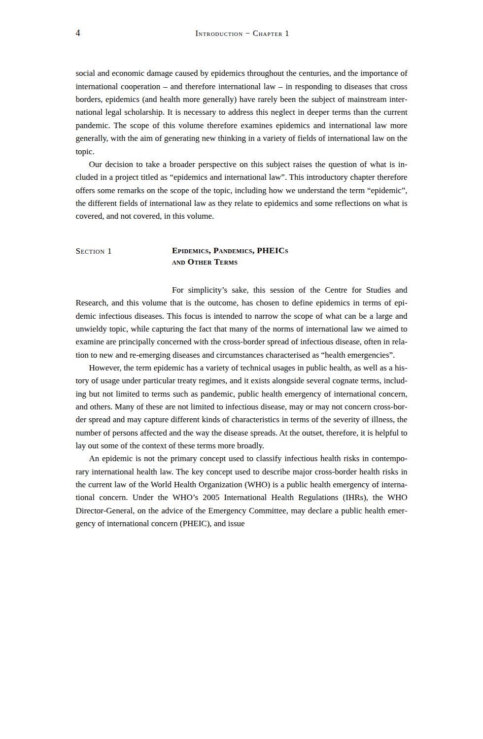4
Introduction − Chapter 1
social and economic damage caused by epidemics throughout the centuries, and the importance of international cooperation – and therefore international law – in responding to diseases that cross borders, epidemics (and health more generally) have rarely been the subject of mainstream international legal scholarship. It is necessary to address this neglect in deeper terms than the current pandemic. The scope of this volume therefore examines epidemics and international law more generally, with the aim of generating new thinking in a variety of fields of international law on the topic.
Our decision to take a broader perspective on this subject raises the question of what is included in a project titled as “epidemics and international law”. This introductory chapter therefore offers some remarks on the scope of the topic, including how we understand the term “epidemic”, the different fields of international law as they relate to epidemics and some reflections on what is covered, and not covered, in this volume.
Section 1
Epidemics, Pandemics, PHEICs
and Other Terms
For simplicity’s sake, this session of the Centre for Studies and Research, and this volume that is the outcome, has chosen to define epidemics in terms of epidemic infectious diseases. This focus is intended to narrow the scope of what can be a large and unwieldy topic, while capturing the fact that many of the norms of international law we aimed to examine are principally concerned with the cross-border spread of infectious disease, often in relation to new and re-emerging diseases and circumstances characterised as “health emergencies”.
However, the term epidemic has a variety of technical usages in public health, as well as a history of usage under particular treaty regimes, and it exists alongside several cognate terms, including but not limited to terms such as pandemic, public health emergency of international concern, and others. Many of these are not limited to infectious disease, may or may not concern cross-border spread and may capture different kinds of characteristics in terms of the severity of illness, the number of persons affected and the way the disease spreads. At the outset, therefore, it is helpful to lay out some of the context of these terms more broadly.
An epidemic is not the primary concept used to classify infectious health risks in contemporary international health law. The key concept used to describe major cross-border health risks in the current law of the World Health Organization (WHO) is a public health emergency of international concern. Under the WHO’s 2005 International Health Regulations (IHRs), the WHO Director-General, on the advice of the Emergency Committee, may declare a public health emergency of international concern (PHEIC), and issue